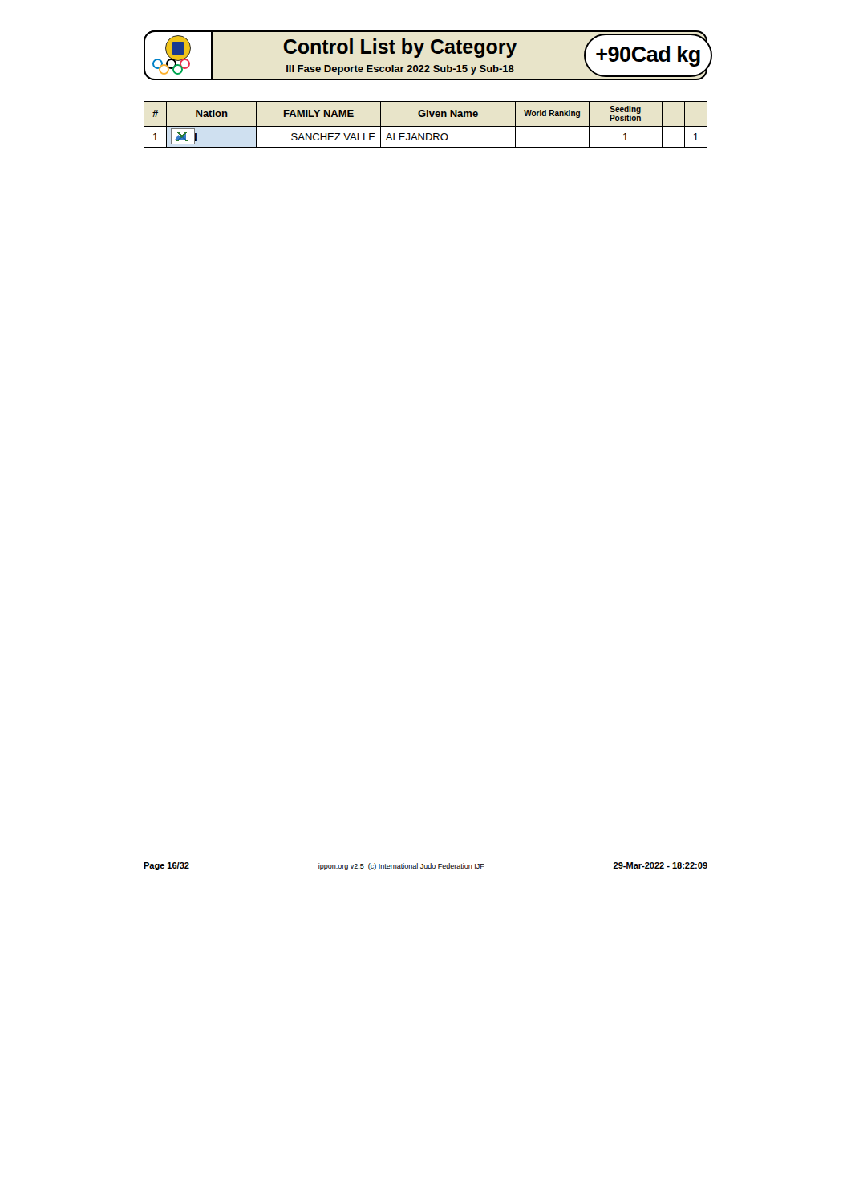Control List by Category
III Fase Deporte Escolar 2022 Sub-15 y Sub-18
+90Cad kg
| # | Nation | FAMILY NAME | Given Name | World Ranking | Seeding Position | | |
| --- | --- | --- | --- | --- | --- | --- | --- |
| 1 | SAN | SANCHEZ VALLE | ALEJANDRO | | 1 | | 1 |
Page 16/32
ippon.org v2.5 (c) International Judo Federation IJF
29-Mar-2022 - 18:22:09